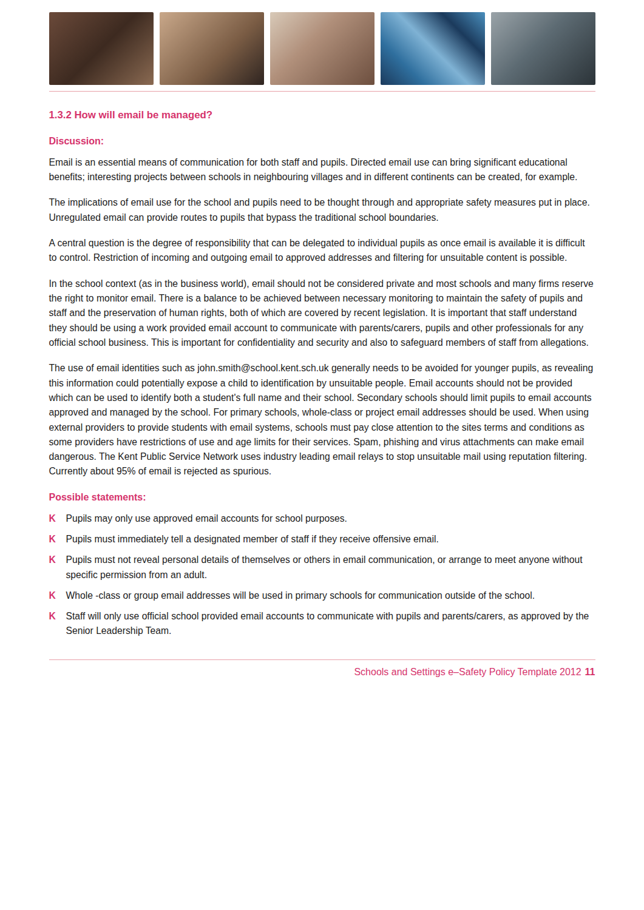1.3.2 How will email be managed?
Discussion:
Email is an essential means of communication for both staff and pupils. Directed email use can bring significant educational benefits; interesting projects between schools in neighbouring villages and in different continents can be created, for example.
The implications of email use for the school and pupils need to be thought through and appropriate safety measures put in place. Unregulated email can provide routes to pupils that bypass the traditional school boundaries.
A central question is the degree of responsibility that can be delegated to individual pupils as once email is available it is difficult to control. Restriction of incoming and outgoing email to approved addresses and filtering for unsuitable content is possible.
In the school context (as in the business world), email should not be considered private and most schools and many firms reserve the right to monitor email. There is a balance to be achieved between necessary monitoring to maintain the safety of pupils and staff and the preservation of human rights, both of which are covered by recent legislation. It is important that staff understand they should be using a work provided email account to communicate with parents/carers, pupils and other professionals for any official school business. This is important for confidentiality and security and also to safeguard members of staff from allegations.
The use of email identities such as john.smith@school.kent.sch.uk generally needs to be avoided for younger pupils, as revealing this information could potentially expose a child to identification by unsuitable people. Email accounts should not be provided which can be used to identify both a student's full name and their school. Secondary schools should limit pupils to email accounts approved and managed by the school. For primary schools, whole-class or project email addresses should be used. When using external providers to provide students with email systems, schools must pay close attention to the sites terms and conditions as some providers have restrictions of use and age limits for their services. Spam, phishing and virus attachments can make email dangerous. The Kent Public Service Network uses industry leading email relays to stop unsuitable mail using reputation filtering. Currently about 95% of email is rejected as spurious.
Possible statements:
Pupils may only use approved email accounts for school purposes.
Pupils must immediately tell a designated member of staff if they receive offensive email.
Pupils must not reveal personal details of themselves or others in email communication, or arrange to meet anyone without specific permission from an adult.
Whole -class or group email addresses will be used in primary schools for communication outside of the school.
Staff will only use official school provided email accounts to communicate with pupils and parents/carers, as approved by the Senior Leadership Team.
Schools and Settings e–Safety Policy Template 201211